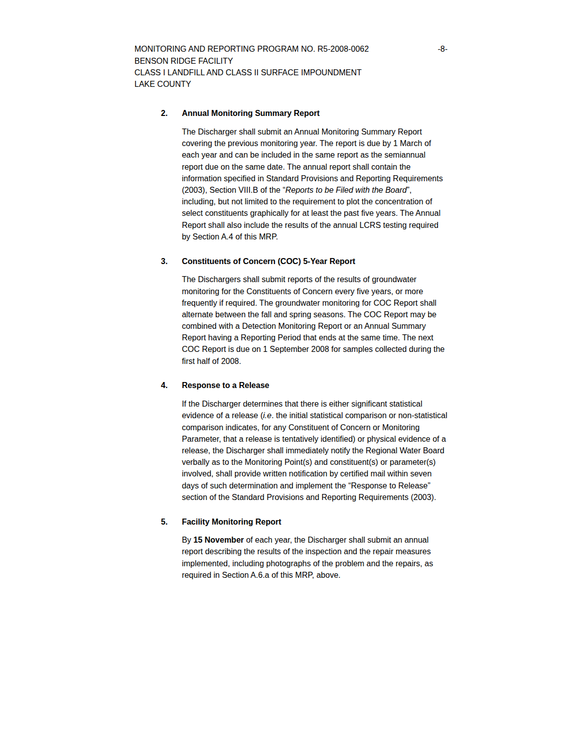MONITORING AND REPORTING PROGRAM NO. R5-2008-0062-8-
BENSON RIDGE FACILITY
CLASS I LANDFILL AND CLASS II SURFACE IMPOUNDMENT
LAKE COUNTY
2. Annual Monitoring Summary Report
The Discharger shall submit an Annual Monitoring Summary Report covering the previous monitoring year. The report is due by 1 March of each year and can be included in the same report as the semiannual report due on the same date. The annual report shall contain the information specified in Standard Provisions and Reporting Requirements (2003), Section VIII.B of the “Reports to be Filed with the Board”, including, but not limited to the requirement to plot the concentration of select constituents graphically for at least the past five years. The Annual Report shall also include the results of the annual LCRS testing required by Section A.4 of this MRP.
3. Constituents of Concern (COC) 5-Year Report
The Dischargers shall submit reports of the results of groundwater monitoring for the Constituents of Concern every five years, or more frequently if required. The groundwater monitoring for COC Report shall alternate between the fall and spring seasons. The COC Report may be combined with a Detection Monitoring Report or an Annual Summary Report having a Reporting Period that ends at the same time. The next COC Report is due on 1 September 2008 for samples collected during the first half of 2008.
4. Response to a Release
If the Discharger determines that there is either significant statistical evidence of a release (i.e. the initial statistical comparison or non-statistical comparison indicates, for any Constituent of Concern or Monitoring Parameter, that a release is tentatively identified) or physical evidence of a release, the Discharger shall immediately notify the Regional Water Board verbally as to the Monitoring Point(s) and constituent(s) or parameter(s) involved, shall provide written notification by certified mail within seven days of such determination and implement the “Response to Release” section of the Standard Provisions and Reporting Requirements (2003).
5. Facility Monitoring Report
By 15 November of each year, the Discharger shall submit an annual report describing the results of the inspection and the repair measures implemented, including photographs of the problem and the repairs, as required in Section A.6.a of this MRP, above.